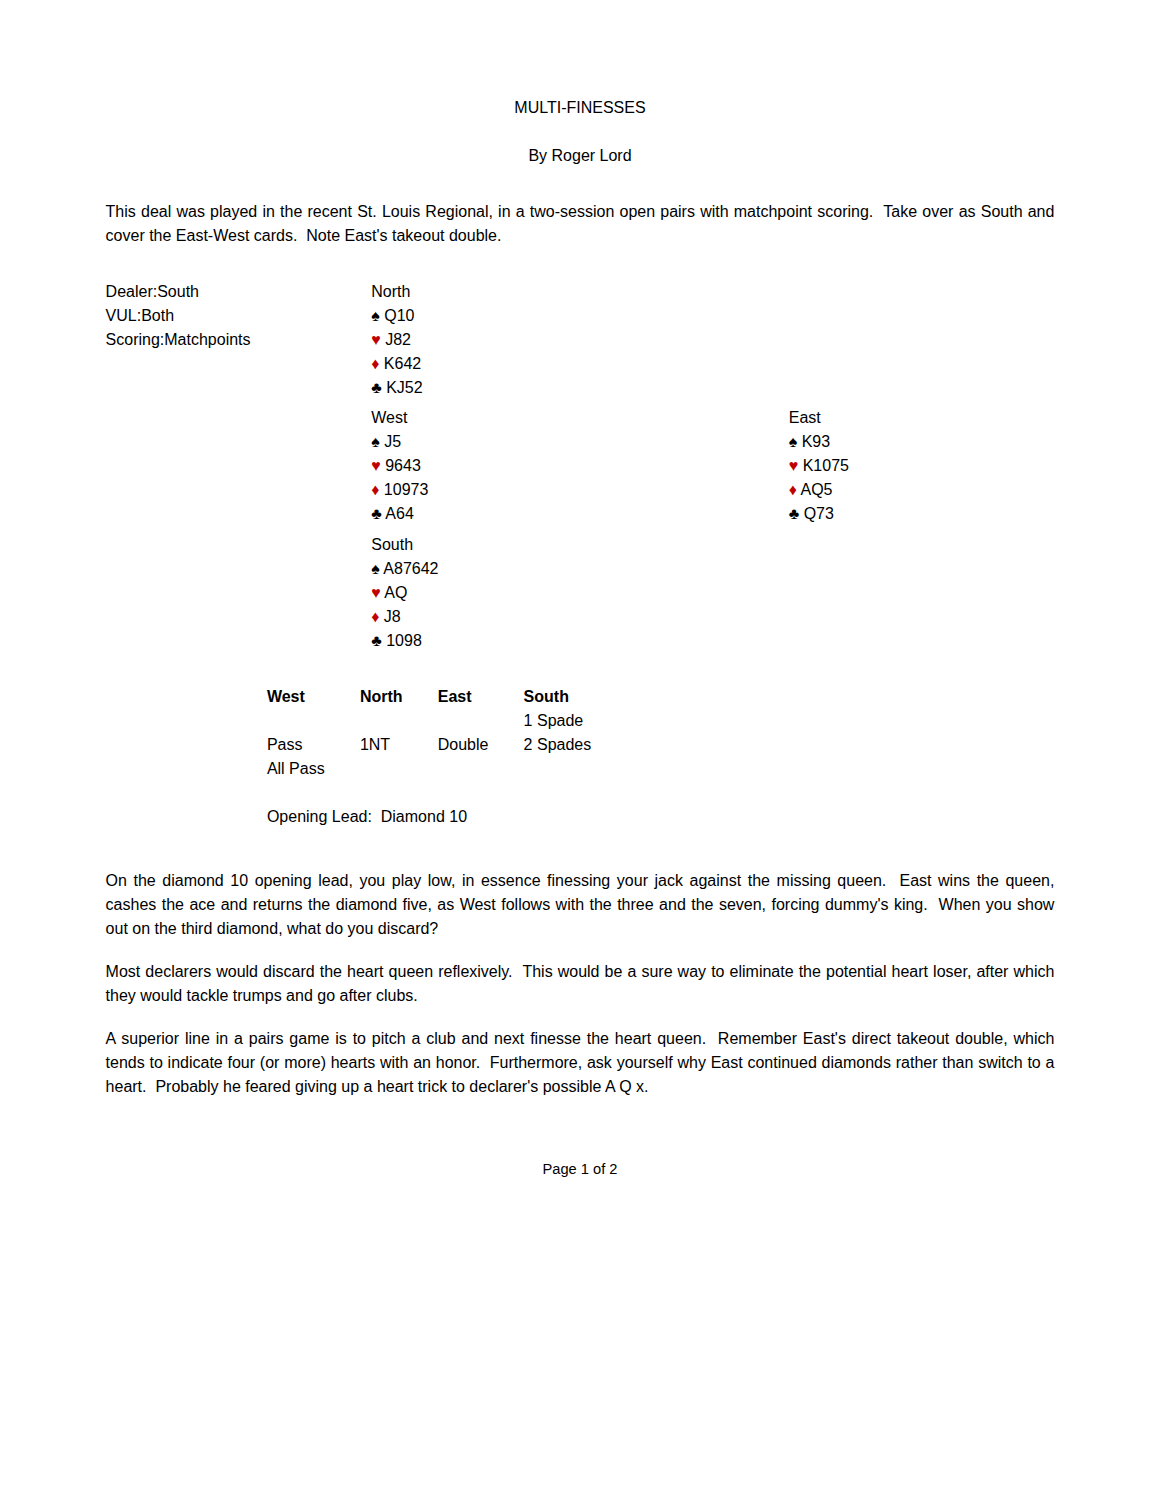MULTI-FINESSES
By Roger Lord
This deal was played in the recent St. Louis Regional, in a two-session open pairs with matchpoint scoring. Take over as South and cover the East-West cards. Note East's takeout double.
| Dealer:South VUL:Both Scoring:Matchpoints | North ♠ Q10 ♥ J82 ♦ K642 ♣ KJ52 | |
| | West ♠ J5 ♥ 9643 ♦ 10973 ♣ A64 | East ♠ K93 ♥ K1075 ♦ AQ5 ♣ Q73 |
| | South ♠ A87642 ♥ AQ ♦ J8 ♣ 1098 | |
| West | North | East | South |
| --- | --- | --- | --- |
| | | | 1 Spade |
| Pass | 1NT | Double | 2 Spades |
| All Pass | | | |
Opening Lead: Diamond 10
On the diamond 10 opening lead, you play low, in essence finessing your jack against the missing queen. East wins the queen, cashes the ace and returns the diamond five, as West follows with the three and the seven, forcing dummy's king. When you show out on the third diamond, what do you discard?
Most declarers would discard the heart queen reflexively. This would be a sure way to eliminate the potential heart loser, after which they would tackle trumps and go after clubs.
A superior line in a pairs game is to pitch a club and next finesse the heart queen. Remember East's direct takeout double, which tends to indicate four (or more) hearts with an honor. Furthermore, ask yourself why East continued diamonds rather than switch to a heart. Probably he feared giving up a heart trick to declarer's possible A Q x.
Page 1 of 2